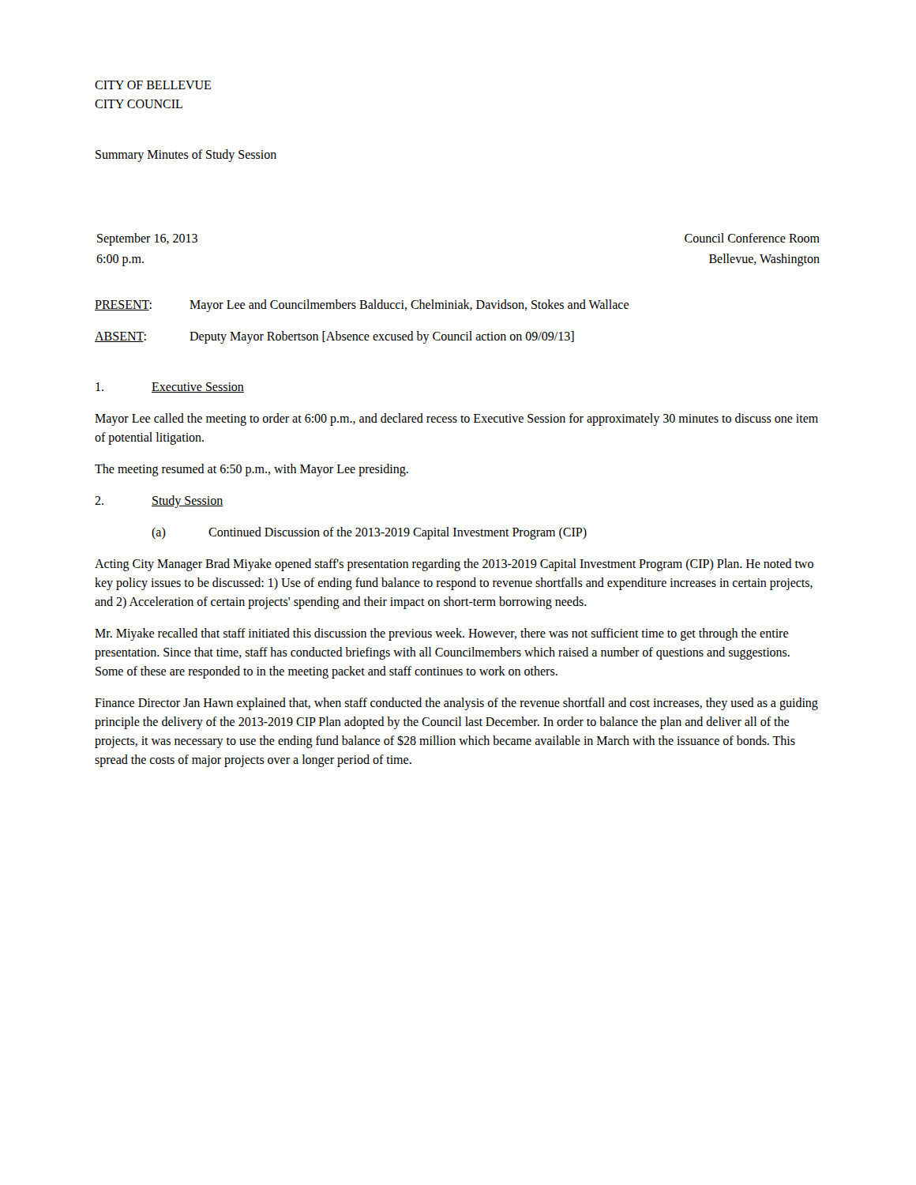CITY OF BELLEVUE
CITY COUNCIL
Summary Minutes of Study Session
| September 16, 2013 | Council Conference Room |
| 6:00 p.m. | Bellevue, Washington |
| PRESENT : | Mayor Lee and Councilmembers Balducci, Chelminiak, Davidson, Stokes and Wallace |
| ABSENT : | Deputy Mayor Robertson [Absence excused by Council action on 09/09/13] |
| 1. | Executive Session |
Mayor Lee called the meeting to order at 6:00 p.m., and declared recess to Executive Session for approximately 30 minutes to discuss one item of potential litigation.
The meeting resumed at 6:50 p.m., with Mayor Lee presiding.
| 2. | Study Session |
| | (a) | Continued Discussion of the 2013-2019 Capital Investment Program (CIP) |
Acting City Manager Brad Miyake opened staff's presentation regarding the 2013-2019 Capital Investment Program (CIP) Plan. He noted two key policy issues to be discussed: 1) Use of ending fund balance to respond to revenue shortfalls and expenditure increases in certain projects, and 2) Acceleration of certain projects' spending and their impact on short-term borrowing needs.
Mr. Miyake recalled that staff initiated this discussion the previous week. However, there was not sufficient time to get through the entire presentation. Since that time, staff has conducted briefings with all Councilmembers which raised a number of questions and suggestions. Some of these are responded to in the meeting packet and staff continues to work on others.
Finance Director Jan Hawn explained that, when staff conducted the analysis of the revenue shortfall and cost increases, they used as a guiding principle the delivery of the 2013-2019 CIP Plan adopted by the Council last December. In order to balance the plan and deliver all of the projects, it was necessary to use the ending fund balance of $28 million which became available in March with the issuance of bonds. This spread the costs of major projects over a longer period of time.